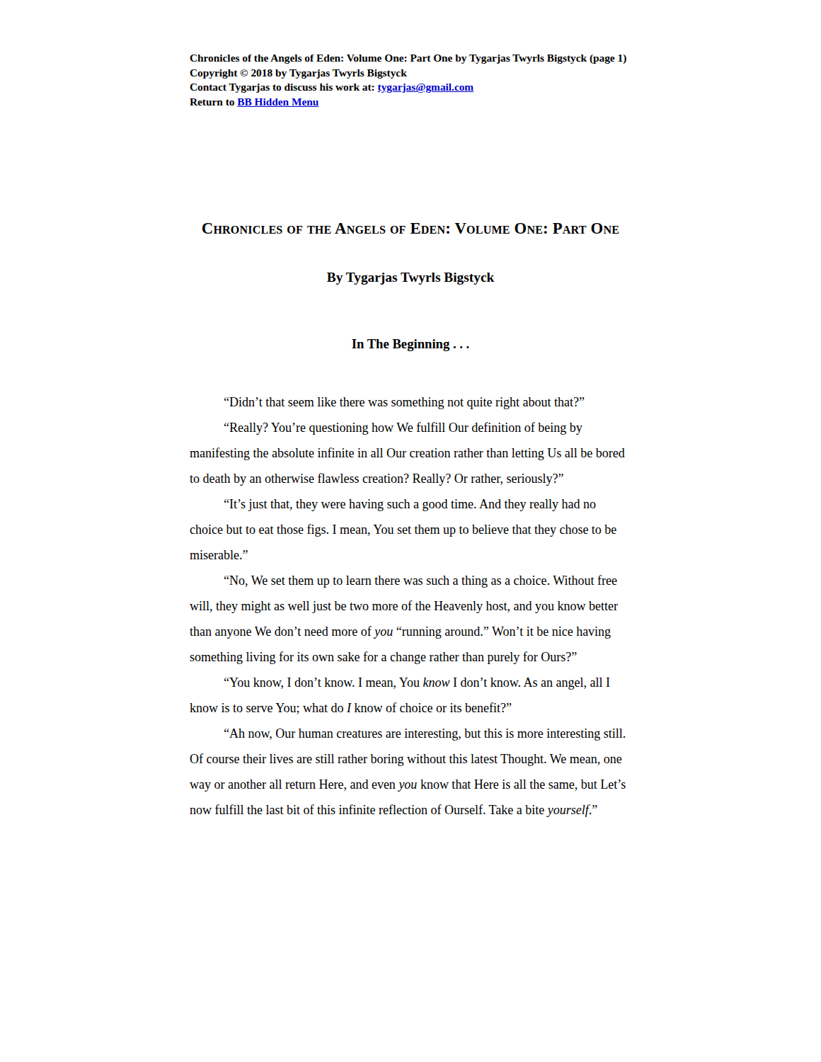Chronicles of the Angels of Eden: Volume One: Part One by Tygarjas Twyrls Bigstyck (page 1)
Copyright © 2018 by Tygarjas Twyrls Bigstyck
Contact Tygarjas to discuss his work at: tygarjas@gmail.com
Return to BB Hidden Menu
Chronicles of the Angels of Eden: Volume One: Part One
By Tygarjas Twyrls Bigstyck
In The Beginning . . .
“Didn’t that seem like there was something not quite right about that?”
“Really? You’re questioning how We fulfill Our definition of being by manifesting the absolute infinite in all Our creation rather than letting Us all be bored to death by an otherwise flawless creation? Really? Or rather, seriously?”
“It’s just that, they were having such a good time. And they really had no choice but to eat those figs. I mean, You set them up to believe that they chose to be miserable.”
“No, We set them up to learn there was such a thing as a choice. Without free will, they might as well just be two more of the Heavenly host, and you know better than anyone We don’t need more of you “running around.” Won’t it be nice having something living for its own sake for a change rather than purely for Ours?”
“You know, I don’t know. I mean, You know I don’t know. As an angel, all I know is to serve You; what do I know of choice or its benefit?”
“Ah now, Our human creatures are interesting, but this is more interesting still. Of course their lives are still rather boring without this latest Thought. We mean, one way or another all return Here, and even you know that Here is all the same, but Let’s now fulfill the last bit of this infinite reflection of Ourself. Take a bite yourself.”